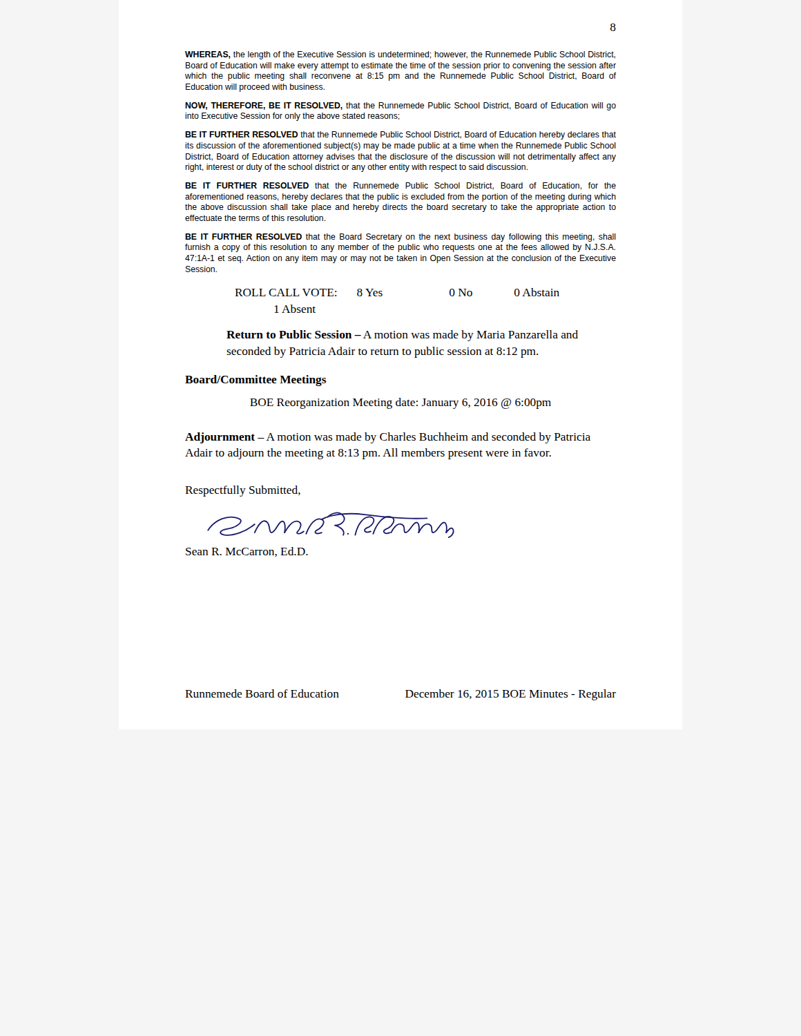8
WHEREAS, the length of the Executive Session is undetermined; however, the Runnemede Public School District, Board of Education will make every attempt to estimate the time of the session prior to convening the session after which the public meeting shall reconvene at 8:15 pm and the Runnemede Public School District, Board of Education will proceed with business.
NOW, THEREFORE, BE IT RESOLVED, that the Runnemede Public School District, Board of Education will go into Executive Session for only the above stated reasons;
BE IT FURTHER RESOLVED that the Runnemede Public School District, Board of Education hereby declares that its discussion of the aforementioned subject(s) may be made public at a time when the Runnemede Public School District, Board of Education attorney advises that the disclosure of the discussion will not detrimentally affect any right, interest or duty of the school district or any other entity with respect to said discussion.
BE IT FURTHER RESOLVED that the Runnemede Public School District, Board of Education, for the aforementioned reasons, hereby declares that the public is excluded from the portion of the meeting during which the above discussion shall take place and hereby directs the board secretary to take the appropriate action to effectuate the terms of this resolution.
BE IT FURTHER RESOLVED that the Board Secretary on the next business day following this meeting, shall furnish a copy of this resolution to any member of the public who requests one at the fees allowed by N.J.S.A. 47:1A-1 et seq. Action on any item may or may not be taken in Open Session at the conclusion of the Executive Session.
ROLL CALL VOTE: 8 Yes 0 No 0 Abstain 1 Absent
Return to Public Session – A motion was made by Maria Panzarella and seconded by Patricia Adair to return to public session at 8:12 pm.
Board/Committee Meetings
BOE Reorganization Meeting date: January 6, 2016 @ 6:00pm
Adjournment – A motion was made by Charles Buchheim and seconded by Patricia Adair to adjourn the meeting at 8:13 pm. All members present were in favor.
Respectfully Submitted,
Sean R. McCarron, Ed.D.
Runnemede Board of Education
December 16, 2015 BOE Minutes - Regular